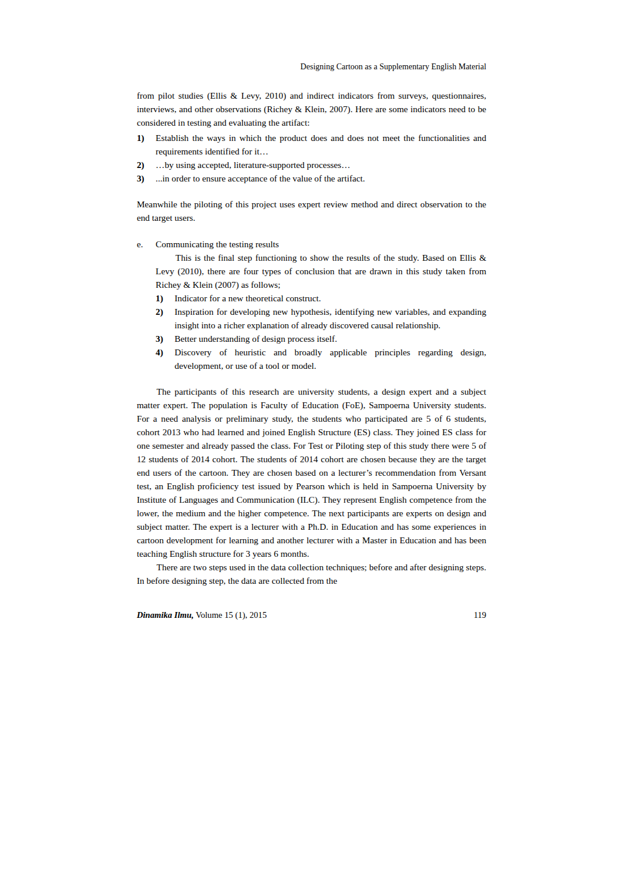Designing Cartoon as a Supplementary English Material
from pilot studies (Ellis & Levy, 2010) and indirect indicators from surveys, questionnaires, interviews, and other observations (Richey & Klein, 2007). Here are some indicators need to be considered in testing and evaluating the artifact:
1) Establish the ways in which the product does and does not meet the functionalities and requirements identified for it…
2)…by using accepted, literature-supported processes…
3)...in order to ensure acceptance of the value of the artifact.
Meanwhile the piloting of this project uses expert review method and direct observation to the end target users.
e.
Communicating the testing results
This is the final step functioning to show the results of the study. Based on Ellis & Levy (2010), there are four types of conclusion that are drawn in this study taken from Richey & Klein (2007) as follows;
1) Indicator for a new theoretical construct.
2) Inspiration for developing new hypothesis, identifying new variables, and expanding insight into a richer explanation of already discovered causal relationship.
3) Better understanding of design process itself.
4) Discovery of heuristic and broadly applicable principles regarding design, development, or use of a tool or model.
The participants of this research are university students, a design expert and a subject matter expert. The population is Faculty of Education (FoE), Sampoerna University students. For a need analysis or preliminary study, the students who participated are 5 of 6 students, cohort 2013 who had learned and joined English Structure (ES) class. They joined ES class for one semester and already passed the class. For Test or Piloting step of this study there were 5 of 12 students of 2014 cohort. The students of 2014 cohort are chosen because they are the target end users of the cartoon. They are chosen based on a lecturer’s recommendation from Versant test, an English proficiency test issued by Pearson which is held in Sampoerna University by Institute of Languages and Communication (ILC). They represent English competence from the lower, the medium and the higher competence. The next participants are experts on design and subject matter. The expert is a lecturer with a Ph.D. in Education and has some experiences in cartoon development for learning and another lecturer with a Master in Education and has been teaching English structure for 3 years 6 months.
There are two steps used in the data collection techniques; before and after designing steps. In before designing step, the data are collected from the
Dinamika Ilmu, Volume 15 (1), 2015
119